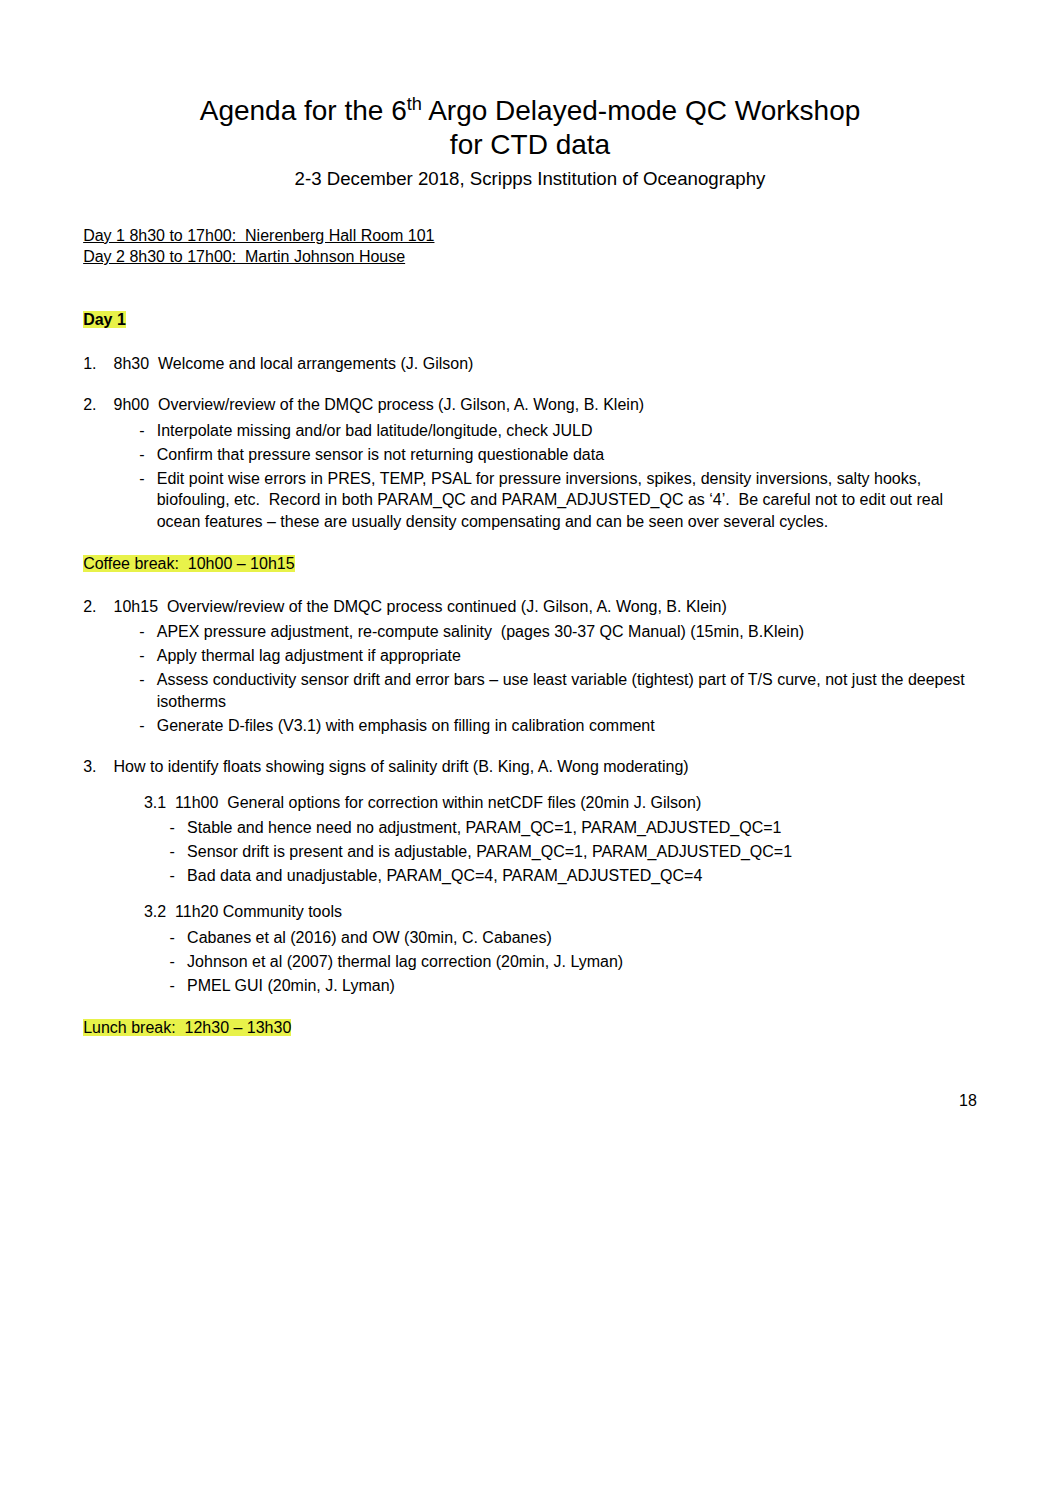Agenda for the 6th Argo Delayed-mode QC Workshopfor CTD data
2-3 December 2018, Scripps Institution of Oceanography
Day 1 8h30 to 17h00: Nierenberg Hall Room 101
Day 2 8h30 to 17h00: Martin Johnson House
Day 1
1. 8h30 Welcome and local arrangements (J. Gilson)
2. 9h00 Overview/review of the DMQC process (J. Gilson, A. Wong, B. Klein)
Interpolate missing and/or bad latitude/longitude, check JULD
Confirm that pressure sensor is not returning questionable data
Edit point wise errors in PRES, TEMP, PSAL for pressure inversions, spikes, density inversions, salty hooks, biofouling, etc. Record in both PARAM_QC and PARAM_ADJUSTED_QC as ‘4’. Be careful not to edit out real ocean features – these are usually density compensating and can be seen over several cycles.
Coffee break: 10h00 – 10h15
2. 10h15 Overview/review of the DMQC process continued (J. Gilson, A. Wong, B. Klein)
APEX pressure adjustment, re-compute salinity (pages 30-37 QC Manual) (15min, B.Klein)
Apply thermal lag adjustment if appropriate
Assess conductivity sensor drift and error bars – use least variable (tightest) part of T/S curve, not just the deepest isotherms
Generate D-files (V3.1) with emphasis on filling in calibration comment
3. How to identify floats showing signs of salinity drift (B. King, A. Wong moderating)
3.1 11h00 General options for correction within netCDF files (20min J. Gilson)
Stable and hence need no adjustment, PARAM_QC=1, PARAM_ADJUSTED_QC=1
Sensor drift is present and is adjustable, PARAM_QC=1, PARAM_ADJUSTED_QC=1
Bad data and unadjustable, PARAM_QC=4, PARAM_ADJUSTED_QC=4
3.2 11h20 Community tools
Cabanes et al (2016) and OW (30min, C. Cabanes)
Johnson et al (2007) thermal lag correction (20min, J. Lyman)
PMEL GUI (20min, J. Lyman)
Lunch break: 12h30 – 13h30
18